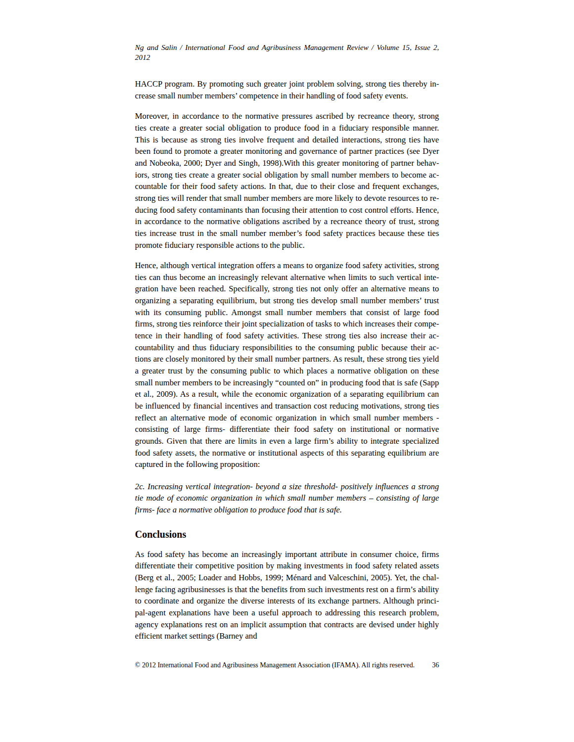Ng and Salin / International Food and Agribusiness Management Review / Volume 15, Issue 2, 2012
HACCP program. By promoting such greater joint problem solving, strong ties thereby increase small number members’ competence in their handling of food safety events.
Moreover, in accordance to the normative pressures ascribed by recreance theory, strong ties create a greater social obligation to produce food in a fiduciary responsible manner. This is because as strong ties involve frequent and detailed interactions, strong ties have been found to promote a greater monitoring and governance of partner practices (see Dyer and Nobeoka, 2000; Dyer and Singh, 1998).With this greater monitoring of partner behaviors, strong ties create a greater social obligation by small number members to become accountable for their food safety actions. In that, due to their close and frequent exchanges, strong ties will render that small number members are more likely to devote resources to reducing food safety contaminants than focusing their attention to cost control efforts. Hence, in accordance to the normative obligations ascribed by a recreance theory of trust, strong ties increase trust in the small number member’s food safety practices because these ties promote fiduciary responsible actions to the public.
Hence, although vertical integration offers a means to organize food safety activities, strong ties can thus become an increasingly relevant alternative when limits to such vertical integration have been reached. Specifically, strong ties not only offer an alternative means to organizing a separating equilibrium, but strong ties develop small number members’ trust with its consuming public. Amongst small number members that consist of large food firms, strong ties reinforce their joint specialization of tasks to which increases their competence in their handling of food safety activities. These strong ties also increase their accountability and thus fiduciary responsibilities to the consuming public because their actions are closely monitored by their small number partners. As result, these strong ties yield a greater trust by the consuming public to which places a normative obligation on these small number members to be increasingly “counted on” in producing food that is safe (Sapp et al., 2009). As a result, while the economic organization of a separating equilibrium can be influenced by financial incentives and transaction cost reducing motivations, strong ties reflect an alternative mode of economic organization in which small number members - consisting of large firms- differentiate their food safety on institutional or normative grounds. Given that there are limits in even a large firm’s ability to integrate specialized food safety assets, the normative or institutional aspects of this separating equilibrium are captured in the following proposition:
2c. Increasing vertical integration- beyond a size threshold- positively influences a strong tie mode of economic organization in which small number members – consisting of large firms- face a normative obligation to produce food that is safe.
Conclusions
As food safety has become an increasingly important attribute in consumer choice, firms differentiate their competitive position by making investments in food safety related assets (Berg et al., 2005; Loader and Hobbs, 1999; Ménard and Valceschini, 2005). Yet, the challenge facing agribusinesses is that the benefits from such investments rest on a firm’s ability to coordinate and organize the diverse interests of its exchange partners. Although principal-agent explanations have been a useful approach to addressing this research problem, agency explanations rest on an implicit assumption that contracts are devised under highly efficient market settings (Barney and
© 2012 International Food and Agribusiness Management Association (IFAMA). All rights reserved.
36